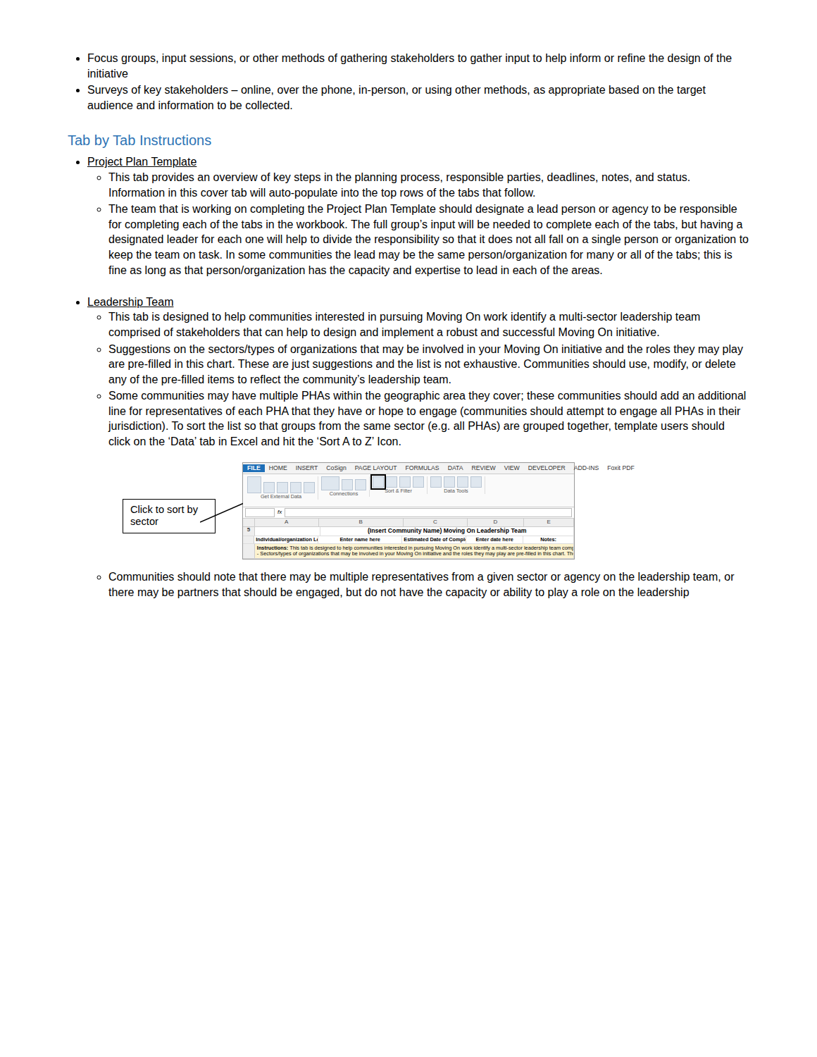Focus groups, input sessions, or other methods of gathering stakeholders to gather input to help inform or refine the design of the initiative
Surveys of key stakeholders – online, over the phone, in-person, or using other methods, as appropriate based on the target audience and information to be collected.
Tab by Tab Instructions
Project Plan Template
This tab provides an overview of key steps in the planning process, responsible parties, deadlines, notes, and status. Information in this cover tab will auto-populate into the top rows of the tabs that follow.
The team that is working on completing the Project Plan Template should designate a lead person or agency to be responsible for completing each of the tabs in the workbook. The full group’s input will be needed to complete each of the tabs, but having a designated leader for each one will help to divide the responsibility so that it does not all fall on a single person or organization to keep the team on task. In some communities the lead may be the same person/organization for many or all of the tabs; this is fine as long as that person/organization has the capacity and expertise to lead in each of the areas.
Leadership Team
This tab is designed to help communities interested in pursuing Moving On work identify a multi-sector leadership team comprised of stakeholders that can help to design and implement a robust and successful Moving On initiative.
Suggestions on the sectors/types of organizations that may be involved in your Moving On initiative and the roles they may play are pre-filled in this chart. These are just suggestions and the list is not exhaustive. Communities should use, modify, or delete any of the pre-filled items to reflect the community’s leadership team.
Some communities may have multiple PHAs within the geographic area they cover; these communities should add an additional line for representatives of each PHA that they have or hope to engage (communities should attempt to engage all PHAs in their jurisdiction). To sort the list so that groups from the same sector (e.g. all PHAs) are grouped together, template users should click on the ‘Data’ tab in Excel and hit the ‘Sort A to Z’ Icon.
Click to sort by sector
FILE HOME INSERT CoSign PAGE LAYOUT FORMULAS DATA REVIEW VIEW DEVELOPER ADD-INS Foxit PDF
Get External Data
Connections
Sort & Filter
Data Tools
fx
A
B
C
D
E
5
(Insert Community Name) Moving On Leadership Team
Individual/organization Leading Work on Completing the Tab:
Enter name here
Estimated Date of Completion:
Enter date here
Notes:
Instructions: This tab is designed to help communities interested in pursuing Moving On work identify a multi-sector leadership team comprised of stakeholders that can help to design and implement a robust and successful Moving On initiative.
- Sectors/types of organizations that may be involved in your Moving On initiative and the roles they may play are pre-filled in this chart. These are just suggestions and the list is not exhaustive; communities can feel free to use, modify, or delete any of the pre-filled items in order to build a team.
Communities should note that there may be multiple representatives from a given sector or agency on the leadership team, or there may be partners that should be engaged, but do not have the capacity or ability to play a role on the leadership